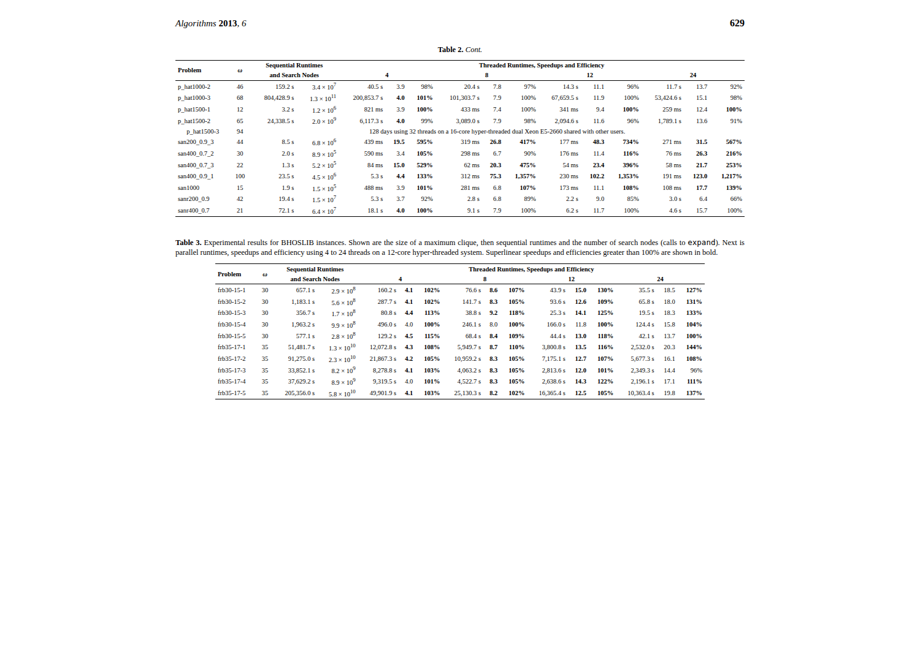Algorithms 2013, 6
629
Table 2. Cont.
| Problem | ω | Sequential Runtimes | Threaded Runtimes, Speedups and Efficiency |
| --- | --- | --- | --- |
| and Search Nodes | 4 | 8 | 12 | 24 |
| p_hat1000-2 | 46 | 159.2 s | 3.4 × 10 7 | 40.5 s | 3.9 | 98% | 20.4 s | 7.8 | 97% | 14.3 s | 11.1 | 96% | 11.7 s | 13.7 | 92% |
| p_hat1000-3 | 68 | 804,428.9 s | 1.3 × 10 11 | 200,853.7 s | 4.0 | 101% | 101,303.7 s | 7.9 | 100% | 67,659.5 s | 11.9 | 100% | 53,424.6 s | 15.1 | 98% |
| p_hat1500-1 | 12 | 3.2 s | 1.2 × 10 6 | 821 ms | 3.9 | 100% | 433 ms | 7.4 | 100% | 341 ms | 9.4 | 100% | 259 ms | 12.4 | 100% |
| p_hat1500-2 | 65 | 24,338.5 s | 2.0 × 10 9 | 6,117.3 s | 4.0 | 99% | 3,089.0 s | 7.9 | 98% | 2,094.6 s | 11.6 | 96% | 1,789.1 s | 13.6 | 91% |
| p_hat1500-3 | 94 | 128 days using 32 threads on a 16-core hyper-threaded dual Xeon E5-2660 shared with other users. |
| san200_0.9_3 | 44 | 8.5 s | 6.8 × 10 6 | 439 ms | 19.5 | 595% | 319 ms | 26.8 | 417% | 177 ms | 48.3 | 734% | 271 ms | 31.5 | 567% |
| san400_0.7_2 | 30 | 2.0 s | 8.9 × 10 5 | 590 ms | 3.4 | 105% | 298 ms | 6.7 | 90% | 176 ms | 11.4 | 116% | 76 ms | 26.3 | 216% |
| san400_0.7_3 | 22 | 1.3 s | 5.2 × 10 5 | 84 ms | 15.0 | 529% | 62 ms | 20.3 | 475% | 54 ms | 23.4 | 396% | 58 ms | 21.7 | 253% |
| san400_0.9_1 | 100 | 23.5 s | 4.5 × 10 6 | 5.3 s | 4.4 | 133% | 312 ms | 75.3 | 1,357% | 230 ms | 102.2 | 1,353% | 191 ms | 123.0 | 1,217% |
| san1000 | 15 | 1.9 s | 1.5 × 10 5 | 488 ms | 3.9 | 101% | 281 ms | 6.8 | 107% | 173 ms | 11.1 | 108% | 108 ms | 17.7 | 139% |
| sanr200_0.9 | 42 | 19.4 s | 1.5 × 10 7 | 5.3 s | 3.7 | 92% | 2.8 s | 6.8 | 89% | 2.2 s | 9.0 | 85% | 3.0 s | 6.4 | 66% |
| sanr400_0.7 | 21 | 72.1 s | 6.4 × 10 7 | 18.1 s | 4.0 | 100% | 9.1 s | 7.9 | 100% | 6.2 s | 11.7 | 100% | 4.6 s | 15.7 | 100% |
Table 3. Experimental results for BHOSLIB instances. Shown are the size of a maximum clique, then sequential runtimes and the number of search nodes (calls to expand). Next is parallel runtimes, speedups and efficiency using 4 to 24 threads on a 12-core hyper-threaded system. Superlinear speedups and efficiencies greater than 100% are shown in bold.
| Problem | ω | Sequential Runtimes | Threaded Runtimes, Speedups and Efficiency |
| --- | --- | --- | --- |
| and Search Nodes | 4 | 8 | 12 | 24 |
| frb30-15-1 | 30 | 657.1 s | 2.9 × 10 8 | 160.2 s | 4.1 | 102% | 76.6 s | 8.6 | 107% | 43.9 s | 15.0 | 130% | 35.5 s | 18.5 | 127% |
| frb30-15-2 | 30 | 1,183.1 s | 5.6 × 10 8 | 287.7 s | 4.1 | 102% | 141.7 s | 8.3 | 105% | 93.6 s | 12.6 | 109% | 65.8 s | 18.0 | 131% |
| frb30-15-3 | 30 | 356.7 s | 1.7 × 10 8 | 80.8 s | 4.4 | 113% | 38.8 s | 9.2 | 118% | 25.3 s | 14.1 | 125% | 19.5 s | 18.3 | 133% |
| frb30-15-4 | 30 | 1,963.2 s | 9.9 × 10 8 | 496.0 s | 4.0 | 100% | 246.1 s | 8.0 | 100% | 166.0 s | 11.8 | 100% | 124.4 s | 15.8 | 104% |
| frb30-15-5 | 30 | 577.1 s | 2.8 × 10 8 | 129.2 s | 4.5 | 115% | 68.4 s | 8.4 | 109% | 44.4 s | 13.0 | 118% | 42.1 s | 13.7 | 100% |
| frb35-17-1 | 35 | 51,481.7 s | 1.3 × 10 10 | 12,072.8 s | 4.3 | 108% | 5,949.7 s | 8.7 | 110% | 3,800.8 s | 13.5 | 116% | 2,532.0 s | 20.3 | 144% |
| frb35-17-2 | 35 | 91,275.0 s | 2.3 × 10 10 | 21,867.3 s | 4.2 | 105% | 10,959.2 s | 8.3 | 105% | 7,175.1 s | 12.7 | 107% | 5,677.3 s | 16.1 | 108% |
| frb35-17-3 | 35 | 33,852.1 s | 8.2 × 10 9 | 8,278.8 s | 4.1 | 103% | 4,063.2 s | 8.3 | 105% | 2,813.6 s | 12.0 | 101% | 2,349.3 s | 14.4 | 96% |
| frb35-17-4 | 35 | 37,629.2 s | 8.9 × 10 9 | 9,319.5 s | 4.0 | 101% | 4,522.7 s | 8.3 | 105% | 2,638.6 s | 14.3 | 122% | 2,196.1 s | 17.1 | 111% |
| frb35-17-5 | 35 | 205,356.0 s | 5.8 × 10 10 | 49,901.9 s | 4.1 | 103% | 25,130.3 s | 8.2 | 102% | 16,365.4 s | 12.5 | 105% | 10,363.4 s | 19.8 | 137% |